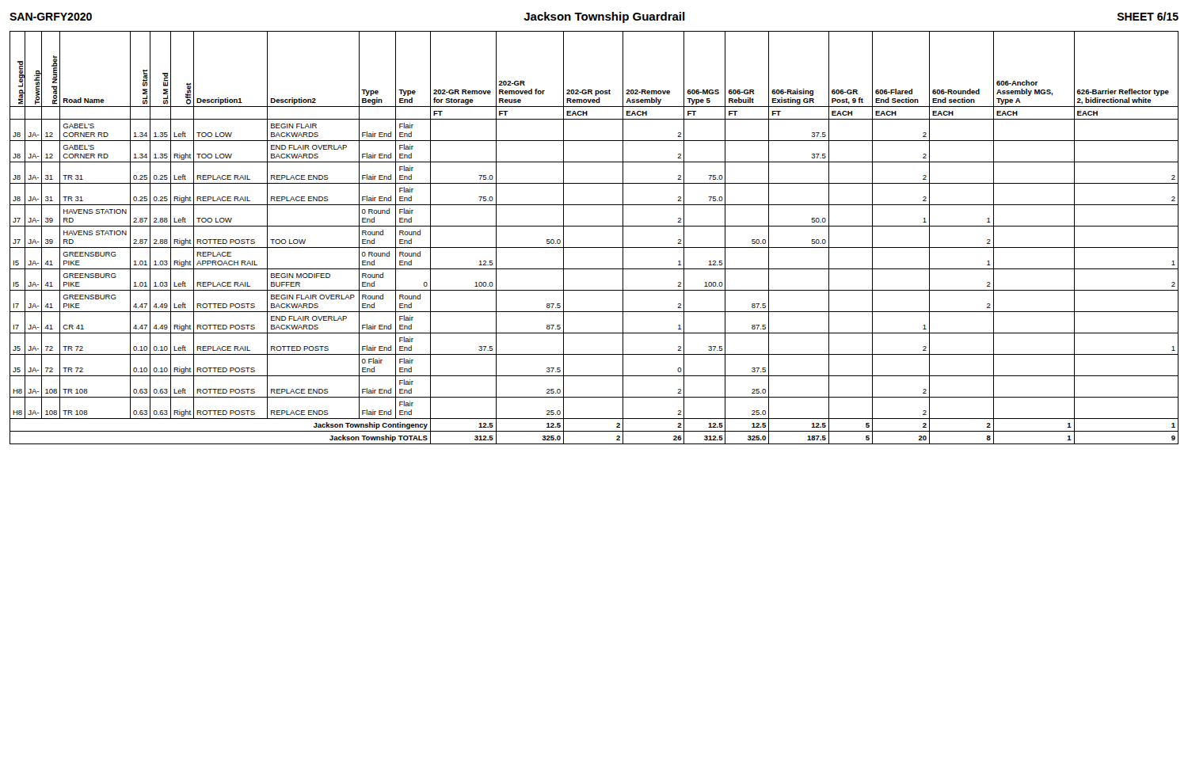SAN-GRFY2020
Jackson Township Guardrail
SHEET 6/15
| Map Legend | Township | Road Number | Road Name | SLM Start | SLM End | Offset | Description1 | Description2 | Type Begin | Type End | 202-GR Remove for Storage | 202-GR Removed for Reuse | 202-GR post Removed | 202-Remove Assembly | 606-MGS Type 5 | 606-GR Rebuilt | 606-Raising Existing GR | 606-GR Post, 9 ft | 606-Flared End Section | 606-Rounded End section | 606-Anchor Assembly MGS, Type A | 626-Barrier Reflector type 2, bidirectional white |
| --- | --- | --- | --- | --- | --- | --- | --- | --- | --- | --- | --- | --- | --- | --- | --- | --- | --- | --- | --- | --- | --- | --- |
| | | | | | | | | | | | FT | FT | EACH | EACH | FT | FT | FT | EACH | EACH | EACH | EACH | EACH |
| J8 | JA- | 12 | GABEL'S CORNER RD | 1.34 | 1.35 | Left | TOO LOW | BEGIN FLAIR BACKWARDS | Flair End | Flair End | | | | 2 | | | 37.5 | | 2 | | | |
| J8 | JA- | 12 | GABEL'S CORNER RD | 1.34 | 1.35 | Right | TOO LOW | END FLAIR OVERLAP BACKWARDS | Flair End | Flair End | | | | 2 | | | 37.5 | | 2 | | | |
| J8 | JA- | 31 | TR 31 | 0.25 | 0.25 | Left | REPLACE RAIL | REPLACE ENDS | Flair End | Flair End | 75.0 | | | 2 | 75.0 | | | | 2 | | | 2 |
| J8 | JA- | 31 | TR 31 | 0.25 | 0.25 | Right | REPLACE RAIL | REPLACE ENDS | Flair End | Flair End | 75.0 | | | 2 | 75.0 | | | | 2 | | | 2 |
| J7 | JA- | 39 | HAVENS STATION RD | 2.87 | 2.88 | Left | TOO LOW | | 0 Round End | Flair End | | | | 2 | | | 50.0 | | 1 | 1 | | |
| J7 | JA- | 39 | HAVENS STATION RD | 2.87 | 2.88 | Right | ROTTED POSTS | TOO LOW | Round End | Round End | | 50.0 | | 2 | | 50.0 | 50.0 | | | 2 | | |
| I5 | JA- | 41 | GREENSBURG PIKE | 1.01 | 1.03 | Right | REPLACE APPROACH RAIL | | 0 Round End | Round End | 12.5 | | | 1 | 12.5 | | | | | 1 | | 1 |
| I5 | JA- | 41 | GREENSBURG PIKE | 1.01 | 1.03 | Left | REPLACE RAIL | BEGIN MODIFED BUFFER | Round End | 0 | 100.0 | | | 2 | 100.0 | | | | | 2 | | 2 |
| I7 | JA- | 41 | GREENSBURG PIKE | 4.47 | 4.49 | Left | ROTTED POSTS | BEGIN FLAIR OVERLAP BACKWARDS | Round End | Round End | | 87.5 | | 2 | | 87.5 | | | | 2 | | |
| I7 | JA- | 41 | CR 41 | 4.47 | 4.49 | Right | ROTTED POSTS | END FLAIR OVERLAP BACKWARDS | Flair End | Flair End | | 87.5 | | 1 | | 87.5 | | | 1 | | | |
| J5 | JA- | 72 | TR 72 | 0.10 | 0.10 | Left | REPLACE RAIL | ROTTED POSTS | Flair End | Flair End | 37.5 | | | 2 | 37.5 | | | | 2 | | | 1 |
| J5 | JA- | 72 | TR 72 | 0.10 | 0.10 | Right | ROTTED POSTS | | 0 Flair End | Flair End | | 37.5 | | 0 | | 37.5 | | | | | | |
| H8 | JA- | 108 | TR 108 | 0.63 | 0.63 | Left | ROTTED POSTS | REPLACE ENDS | Flair End | Flair End | | 25.0 | | 2 | | 25.0 | | | 2 | | | |
| H8 | JA- | 108 | TR 108 | 0.63 | 0.63 | Right | ROTTED POSTS | REPLACE ENDS | Flair End | Flair End | | 25.0 | | 2 | | 25.0 | | | 2 | | | |
| Jackson Township Contingency | 12.5 | 12.5 | 2 | 2 | 12.5 | 12.5 | 12.5 | 5 | 2 | 2 | 1 | 1 |
| Jackson Township TOTALS | 312.5 | 325.0 | 2 | 26 | 312.5 | 325.0 | 187.5 | 5 | 20 | 8 | 1 | 9 |